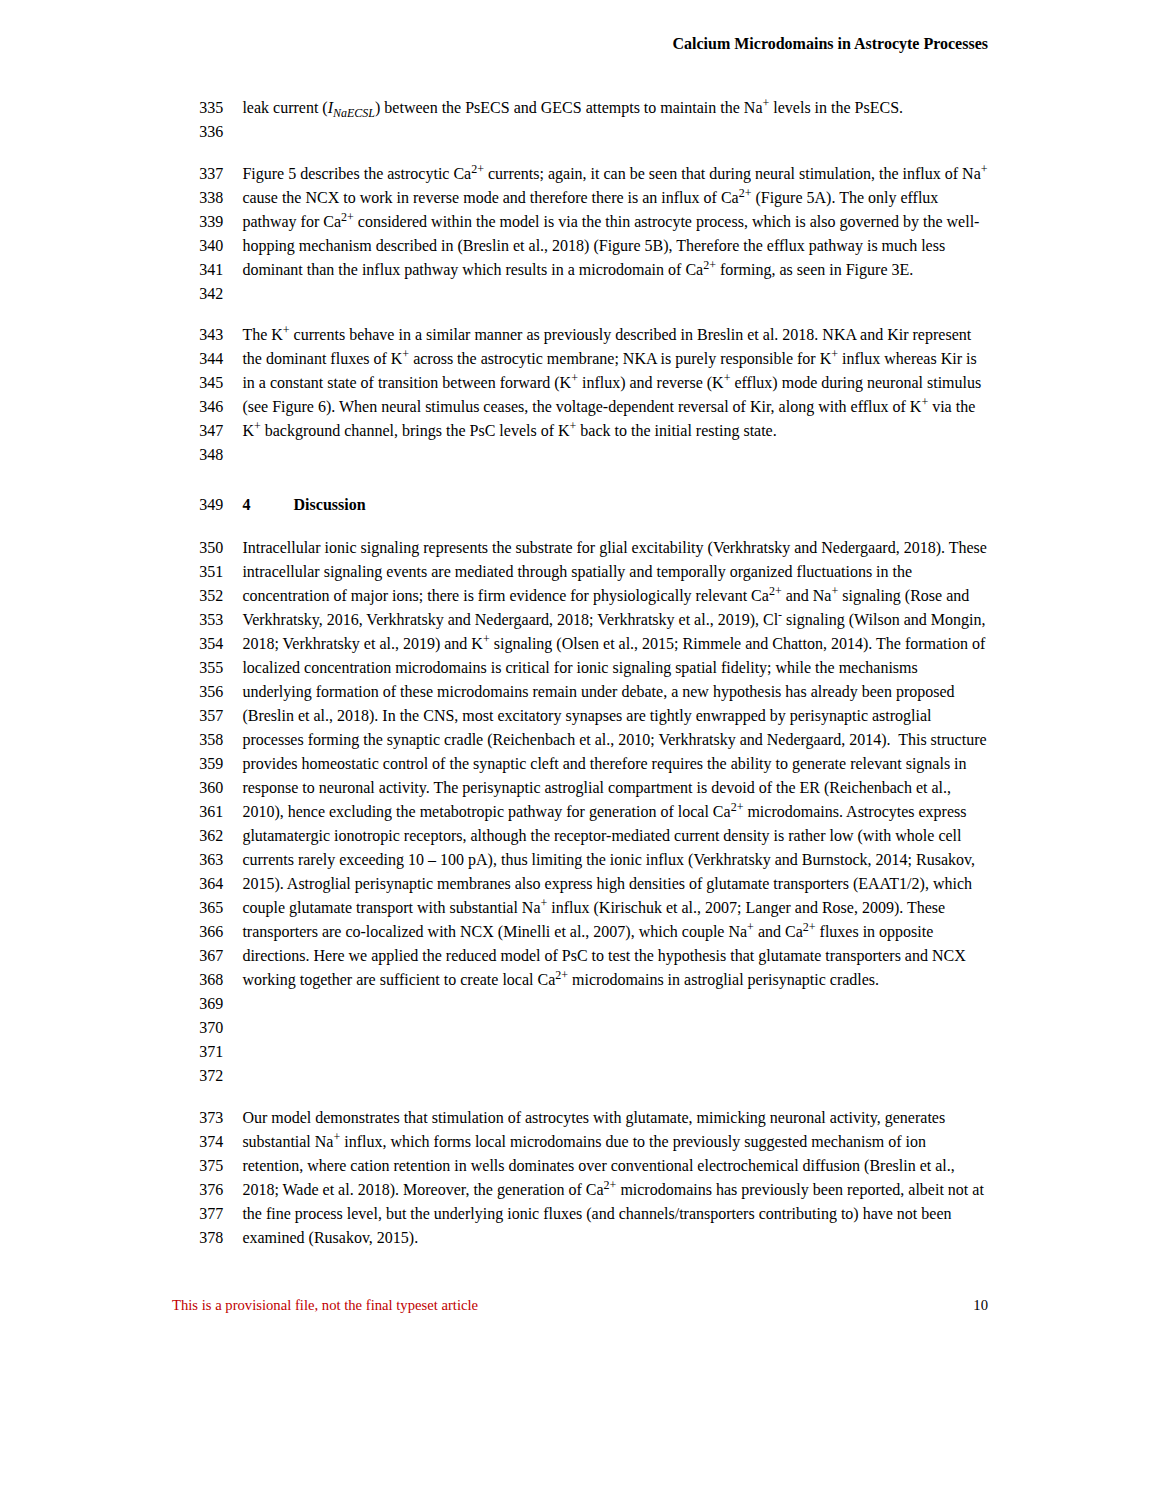Calcium Microdomains in Astrocyte Processes
335 336
leak current (INaECSL) between the PsECS and GECS attempts to maintain the Na+ levels in the PsECS.
337 338 339 340 341 342
Figure 5 describes the astrocytic Ca2+ currents; again, it can be seen that during neural stimulation, the influx of Na+ cause the NCX to work in reverse mode and therefore there is an influx of Ca2+ (Figure 5A). The only efflux pathway for Ca2+ considered within the model is via the thin astrocyte process, which is also governed by the well-hopping mechanism described in (Breslin et al., 2018) (Figure 5B), Therefore the efflux pathway is much less dominant than the influx pathway which results in a microdomain of Ca2+ forming, as seen in Figure 3E.
343 344 345 346 347 348
The K+ currents behave in a similar manner as previously described in Breslin et al. 2018. NKA and Kir represent the dominant fluxes of K+ across the astrocytic membrane; NKA is purely responsible for K+ influx whereas Kir is in a constant state of transition between forward (K+ influx) and reverse (K+ efflux) mode during neuronal stimulus (see Figure 6). When neural stimulus ceases, the voltage-dependent reversal of Kir, along with efflux of K+ via the K+ background channel, brings the PsC levels of K+ back to the initial resting state.
349
4 Discussion
350 351 352 353 354 355 356 357 358 359 360 361 362 363 364 365 366 367 368 369 370 371 372
Intracellular ionic signaling represents the substrate for glial excitability (Verkhratsky and Nedergaard, 2018). These intracellular signaling events are mediated through spatially and temporally organized fluctuations in the concentration of major ions; there is firm evidence for physiologically relevant Ca2+ and Na+ signaling (Rose and Verkhratsky, 2016, Verkhratsky and Nedergaard, 2018; Verkhratsky et al., 2019), Cl- signaling (Wilson and Mongin, 2018; Verkhratsky et al., 2019) and K+ signaling (Olsen et al., 2015; Rimmele and Chatton, 2014). The formation of localized concentration microdomains is critical for ionic signaling spatial fidelity; while the mechanisms underlying formation of these microdomains remain under debate, a new hypothesis has already been proposed (Breslin et al., 2018). In the CNS, most excitatory synapses are tightly enwrapped by perisynaptic astroglial processes forming the synaptic cradle (Reichenbach et al., 2010; Verkhratsky and Nedergaard, 2014). This structure provides homeostatic control of the synaptic cleft and therefore requires the ability to generate relevant signals in response to neuronal activity. The perisynaptic astroglial compartment is devoid of the ER (Reichenbach et al., 2010), hence excluding the metabotropic pathway for generation of local Ca2+ microdomains. Astrocytes express glutamatergic ionotropic receptors, although the receptor-mediated current density is rather low (with whole cell currents rarely exceeding 10 – 100 pA), thus limiting the ionic influx (Verkhratsky and Burnstock, 2014; Rusakov, 2015). Astroglial perisynaptic membranes also express high densities of glutamate transporters (EAAT1/2), which couple glutamate transport with substantial Na+ influx (Kirischuk et al., 2007; Langer and Rose, 2009). These transporters are co-localized with NCX (Minelli et al., 2007), which couple Na+ and Ca2+ fluxes in opposite directions. Here we applied the reduced model of PsC to test the hypothesis that glutamate transporters and NCX working together are sufficient to create local Ca2+ microdomains in astroglial perisynaptic cradles.
373 374 375 376 377 378
Our model demonstrates that stimulation of astrocytes with glutamate, mimicking neuronal activity, generates substantial Na+ influx, which forms local microdomains due to the previously suggested mechanism of ion retention, where cation retention in wells dominates over conventional electrochemical diffusion (Breslin et al., 2018; Wade et al. 2018). Moreover, the generation of Ca2+ microdomains has previously been reported, albeit not at the fine process level, but the underlying ionic fluxes (and channels/transporters contributing to) have not been examined (Rusakov, 2015).
This is a provisional file, not the final typeset article
10